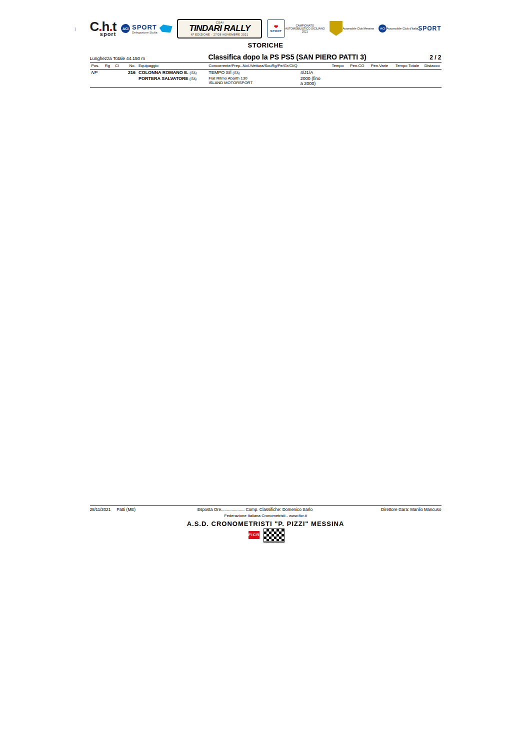|
C. h. tsport
ACI
SPORT Delegazione Sicilia
CSAI
TINDARI RALLY
6º EDIZIONE · 27/28 NOVEMBRE 2021
❤
SPORT
CAMPIONATO
AUTOMOBILISTICO SICILIANO
2021
Automobile Club Messina
ACI
Automobile Club d'Italia
SPORT
STORICHE
Lunghezza Totale 44.150 m
Classifica dopo la PS PS5 (SAN PIERO PATTI 3)
2 / 2
| Pos. | Rg | Cl | No. | Equipaggio | Concorrente/Prep.-Nol./Vettura/ScuRg/Pe/Gr/Cl/Q | | Tempo | Pen.CO | Pen.Varie | Tempo Totale | Distacco |
| --- | --- | --- | --- | --- | --- | --- | --- | --- | --- | --- | --- |
| NP | | | 216 | COLONNA ROMANO E. (ITA) | TEMPO Srl (ITA) | 4/J1/A | | | | | |
| | | | | PORTERA SALVATORE (ITA) | Fiat Ritmo Abarth 130 ISLAND MOTORSPORT | 2000 (fino a 2000) | | | | | |
28/11/2021 Patti (ME)
Esposta Ore.................... Comp. Classifiche: Domenico Sarlo
Direttore Gara: Manlio Mancuso
Federazione Italiana Cronometristi - www.ficr.it
A.S.D. CRONOMETRISTI "P. PIZZI" MESSINA
FICR